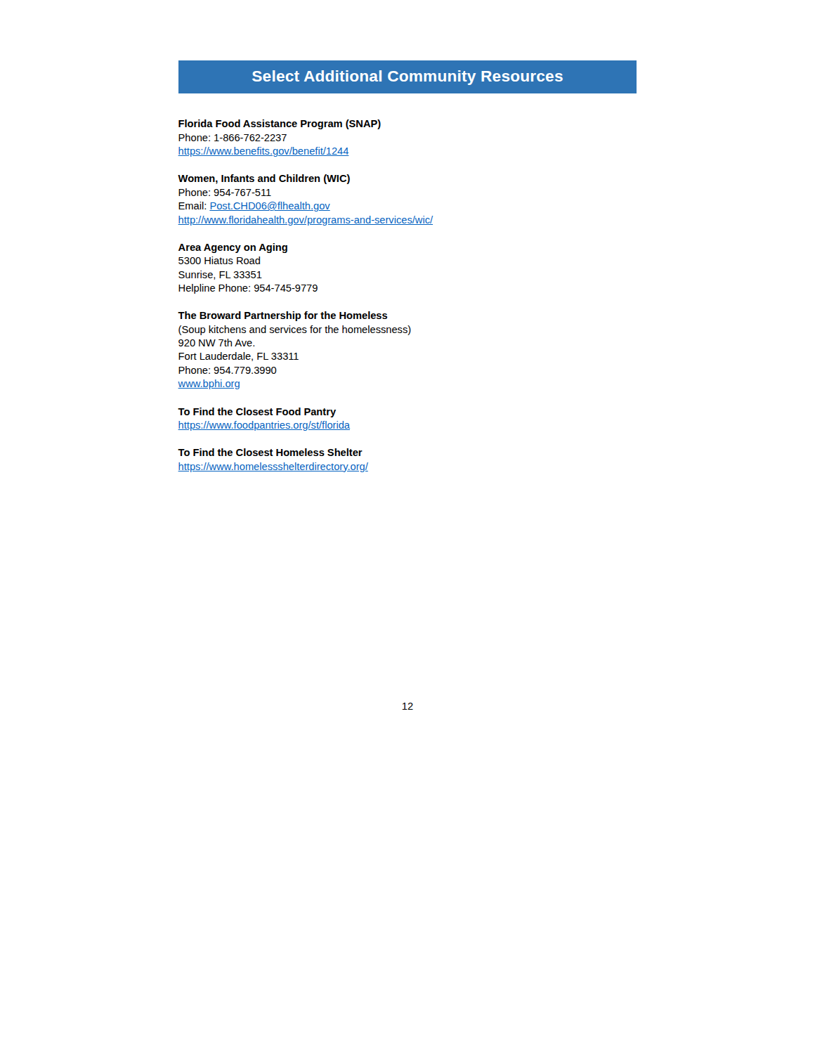Select Additional Community Resources
Florida Food Assistance Program (SNAP)
Phone: 1-866-762-2237
https://www.benefits.gov/benefit/1244
Women, Infants and Children (WIC)
Phone: 954-767-511
Email: Post.CHD06@flhealth.gov
http://www.floridahealth.gov/programs-and-services/wic/
Area Agency on Aging
5300 Hiatus Road
Sunrise, FL 33351
Helpline Phone: 954-745-9779
The Broward Partnership for the Homeless
(Soup kitchens and services for the homelessness)
920 NW 7th Ave.
Fort Lauderdale, FL 33311
Phone: 954.779.3990
www.bphi.org
To Find the Closest Food Pantry
https://www.foodpantries.org/st/florida
To Find the Closest Homeless Shelter
https://www.homelessshelterdirectory.org/
12